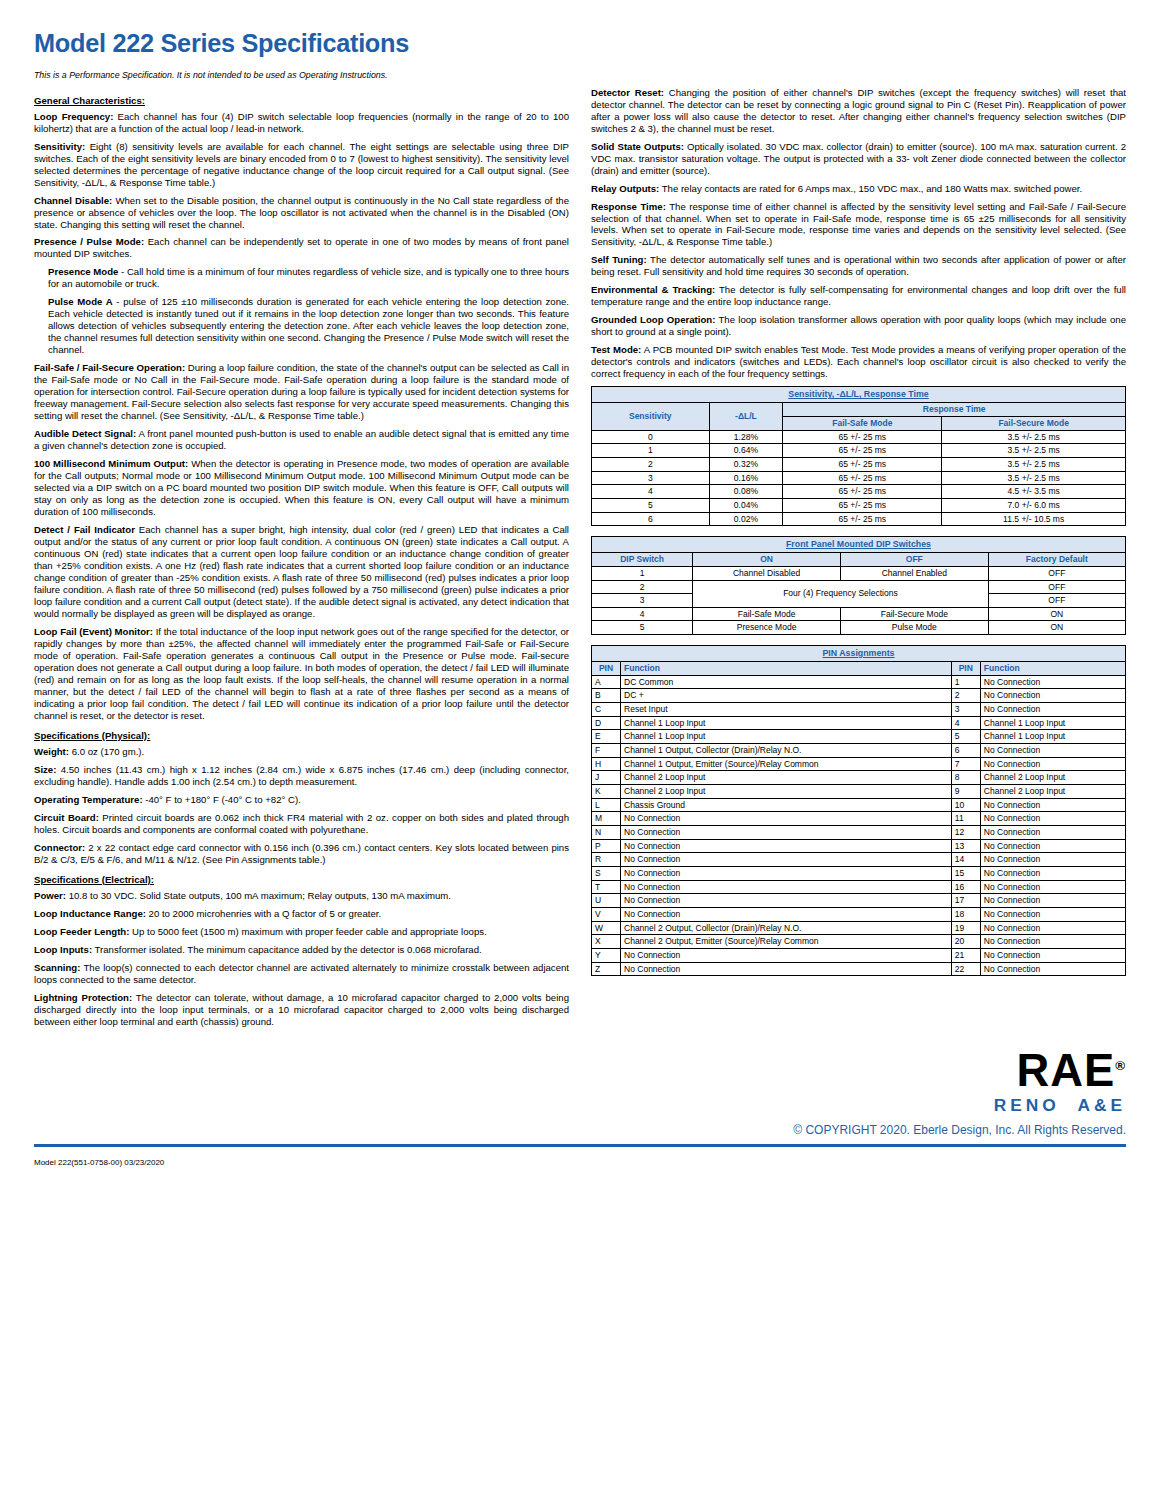Model 222 Series Specifications
This is a Performance Specification. It is not intended to be used as Operating Instructions.
General Characteristics:
Loop Frequency: Each channel has four (4) DIP switch selectable loop frequencies (normally in the range of 20 to 100 kilohertz) that are a function of the actual loop / lead-in network.
Sensitivity: Eight (8) sensitivity levels are available for each channel. The eight settings are selectable using three DIP switches. Each of the eight sensitivity levels are binary encoded from 0 to 7 (lowest to highest sensitivity). The sensitivity level selected determines the percentage of negative inductance change of the loop circuit required for a Call output signal. (See Sensitivity, -ΔL/L, & Response Time table.)
Channel Disable: When set to the Disable position, the channel output is continuously in the No Call state regardless of the presence or absence of vehicles over the loop. The loop oscillator is not activated when the channel is in the Disabled (ON) state. Changing this setting will reset the channel.
Presence / Pulse Mode: Each channel can be independently set to operate in one of two modes by means of front panel mounted DIP switches.
Presence Mode - Call hold time is a minimum of four minutes regardless of vehicle size, and is typically one to three hours for an automobile or truck.
Pulse Mode A - pulse of 125 ±10 milliseconds duration is generated for each vehicle entering the loop detection zone. Each vehicle detected is instantly tuned out if it remains in the loop detection zone longer than two seconds. This feature allows detection of vehicles subsequently entering the detection zone. After each vehicle leaves the loop detection zone, the channel resumes full detection sensitivity within one second. Changing the Presence / Pulse Mode switch will reset the channel.
Fail-Safe / Fail-Secure Operation: During a loop failure condition, the state of the channel's output can be selected as Call in the Fail-Safe mode or No Call in the Fail-Secure mode. Fail-Safe operation during a loop failure is the standard mode of operation for intersection control. Fail-Secure operation during a loop failure is typically used for incident detection systems for freeway management. Fail-Secure selection also selects fast response for very accurate speed measurements. Changing this setting will reset the channel. (See Sensitivity, -ΔL/L, & Response Time table.)
Audible Detect Signal: A front panel mounted push-button is used to enable an audible detect signal that is emitted any time a given channel's detection zone is occupied.
100 Millisecond Minimum Output: When the detector is operating in Presence mode, two modes of operation are available for the Call outputs; Normal mode or 100 Millisecond Minimum Output mode. 100 Millisecond Minimum Output mode can be selected via a DIP switch on a PC board mounted two position DIP switch module. When this feature is OFF, Call outputs will stay on only as long as the detection zone is occupied. When this feature is ON, every Call output will have a minimum duration of 100 milliseconds.
Detect / Fail Indicator Each channel has a super bright, high intensity, dual color (red / green) LED that indicates a Call output and/or the status of any current or prior loop fault condition. A continuous ON (green) state indicates a Call output. A continuous ON (red) state indicates that a current open loop failure condition or an inductance change condition of greater than +25% condition exists. A one Hz (red) flash rate indicates that a current shorted loop failure condition or an inductance change condition of greater than -25% condition exists. A flash rate of three 50 millisecond (red) pulses indicates a prior loop failure condition. A flash rate of three 50 millisecond (red) pulses followed by a 750 millisecond (green) pulse indicates a prior loop failure condition and a current Call output (detect state). If the audible detect signal is activated, any detect indication that would normally be displayed as green will be displayed as orange.
Loop Fail (Event) Monitor: If the total inductance of the loop input network goes out of the range specified for the detector, or rapidly changes by more than ±25%, the affected channel will immediately enter the programmed Fail-Safe or Fail-Secure mode of operation. Fail-Safe operation generates a continuous Call output in the Presence or Pulse mode. Fail-secure operation does not generate a Call output during a loop failure. In both modes of operation, the detect / fail LED will illuminate (red) and remain on for as long as the loop fault exists. If the loop self-heals, the channel will resume operation in a normal manner, but the detect / fail LED of the channel will begin to flash at a rate of three flashes per second as a means of indicating a prior loop fail condition. The detect / fail LED will continue its indication of a prior loop failure until the detector channel is reset, or the detector is reset.
Specifications (Physical):
Weight: 6.0 oz (170 gm.).
Size: 4.50 inches (11.43 cm.) high x 1.12 inches (2.84 cm.) wide x 6.875 inches (17.46 cm.) deep (including connector, excluding handle). Handle adds 1.00 inch (2.54 cm.) to depth measurement.
Operating Temperature: -40° F to +180° F (-40° C to +82° C).
Circuit Board: Printed circuit boards are 0.062 inch thick FR4 material with 2 oz. copper on both sides and plated through holes. Circuit boards and components are conformal coated with polyurethane.
Connector: 2 x 22 contact edge card connector with 0.156 inch (0.396 cm.) contact centers. Key slots located between pins B/2 & C/3, E/5 & F/6, and M/11 & N/12. (See Pin Assignments table.)
Specifications (Electrical):
Power: 10.8 to 30 VDC. Solid State outputs, 100 mA maximum; Relay outputs, 130 mA maximum.
Loop Inductance Range: 20 to 2000 microhenries with a Q factor of 5 or greater.
Loop Feeder Length: Up to 5000 feet (1500 m) maximum with proper feeder cable and appropriate loops.
Loop Inputs: Transformer isolated. The minimum capacitance added by the detector is 0.068 microfarad.
Scanning: The loop(s) connected to each detector channel are activated alternately to minimize crosstalk between adjacent loops connected to the same detector.
Lightning Protection: The detector can tolerate, without damage, a 10 microfarad capacitor charged to 2,000 volts being discharged directly into the loop input terminals, or a 10 microfarad capacitor charged to 2,000 volts being discharged between either loop terminal and earth (chassis) ground.
Detector Reset: Changing the position of either channel's DIP switches (except the frequency switches) will reset that detector channel. The detector can be reset by connecting a logic ground signal to Pin C (Reset Pin). Reapplication of power after a power loss will also cause the detector to reset. After changing either channel's frequency selection switches (DIP switches 2 & 3), the channel must be reset.
Solid State Outputs: Optically isolated. 30 VDC max. collector (drain) to emitter (source). 100 mA max. saturation current. 2 VDC max. transistor saturation voltage. The output is protected with a 33- volt Zener diode connected between the collector (drain) and emitter (source).
Relay Outputs: The relay contacts are rated for 6 Amps max., 150 VDC max., and 180 Watts max. switched power.
Response Time: The response time of either channel is affected by the sensitivity level setting and Fail-Safe / Fail-Secure selection of that channel. When set to operate in Fail-Safe mode, response time is 65 ±25 milliseconds for all sensitivity levels. When set to operate in Fail-Secure mode, response time varies and depends on the sensitivity level selected. (See Sensitivity, -ΔL/L, & Response Time table.)
Self Tuning: The detector automatically self tunes and is operational within two seconds after application of power or after being reset. Full sensitivity and hold time requires 30 seconds of operation.
Environmental & Tracking: The detector is fully self-compensating for environmental changes and loop drift over the full temperature range and the entire loop inductance range.
Grounded Loop Operation: The loop isolation transformer allows operation with poor quality loops (which may include one short to ground at a single point).
Test Mode: A PCB mounted DIP switch enables Test Mode. Test Mode provides a means of verifying proper operation of the detector's controls and indicators (switches and LEDs). Each channel's loop oscillator circuit is also checked to verify the correct frequency in each of the four frequency settings.
Sensitivity, -ΔL/L, Response Time
| Sensitivity | -ΔL/L | Response Time |
| --- | --- | --- |
| Fail-Safe Mode | Fail-Secure Mode |
| 0 | 1.28% | 65 +/- 25 ms | 3.5 +/- 2.5 ms |
| 1 | 0.64% | 65 +/- 25 ms | 3.5 +/- 2.5 ms |
| 2 | 0.32% | 65 +/- 25 ms | 3.5 +/- 2.5 ms |
| 3 | 0.16% | 65 +/- 25 ms | 3.5 +/- 2.5 ms |
| 4 | 0.08% | 65 +/- 25 ms | 4.5 +/- 3.5 ms |
| 5 | 0.04% | 65 +/- 25 ms | 7.0 +/- 6.0 ms |
| 6 | 0.02% | 65 +/- 25 ms | 11.5 +/- 10.5 ms |
Front Panel Mounted DIP Switches
| DIP Switch | ON | OFF | Factory Default |
| --- | --- | --- | --- |
| 1 | Channel Disabled | Channel Enabled | OFF |
| 2 | Four (4) Frequency Selections | OFF |
| 3 | OFF |
| 4 | Fail-Safe Mode | Fail-Secure Mode | ON |
| 5 | Presence Mode | Pulse Mode | ON |
PIN Assignments
| PIN | Function | PIN | Function |
| --- | --- | --- | --- |
| A | DC Common | 1 | No Connection |
| B | DC + | 2 | No Connection |
| C | Reset Input | 3 | No Connection |
| D | Channel 1 Loop Input | 4 | Channel 1 Loop Input |
| E | Channel 1 Loop Input | 5 | Channel 1 Loop Input |
| F | Channel 1 Output, Collector (Drain)/Relay N.O. | 6 | No Connection |
| H | Channel 1 Output, Emitter (Source)/Relay Common | 7 | No Connection |
| J | Channel 2 Loop Input | 8 | Channel 2 Loop Input |
| K | Channel 2 Loop Input | 9 | Channel 2 Loop Input |
| L | Chassis Ground | 10 | No Connection |
| M | No Connection | 11 | No Connection |
| N | No Connection | 12 | No Connection |
| P | No Connection | 13 | No Connection |
| R | No Connection | 14 | No Connection |
| S | No Connection | 15 | No Connection |
| T | No Connection | 16 | No Connection |
| U | No Connection | 17 | No Connection |
| V | No Connection | 18 | No Connection |
| W | Channel 2 Output, Collector (Drain)/Relay N.O. | 19 | No Connection |
| X | Channel 2 Output, Emitter (Source)/Relay Common | 20 | No Connection |
| Y | No Connection | 21 | No Connection |
| Z | No Connection | 22 | No Connection |
Model 222(551-0758-00) 03/23/2020
RAE®
RENO A&E
© COPYRIGHT 2020. Eberle Design, Inc. All Rights Reserved.